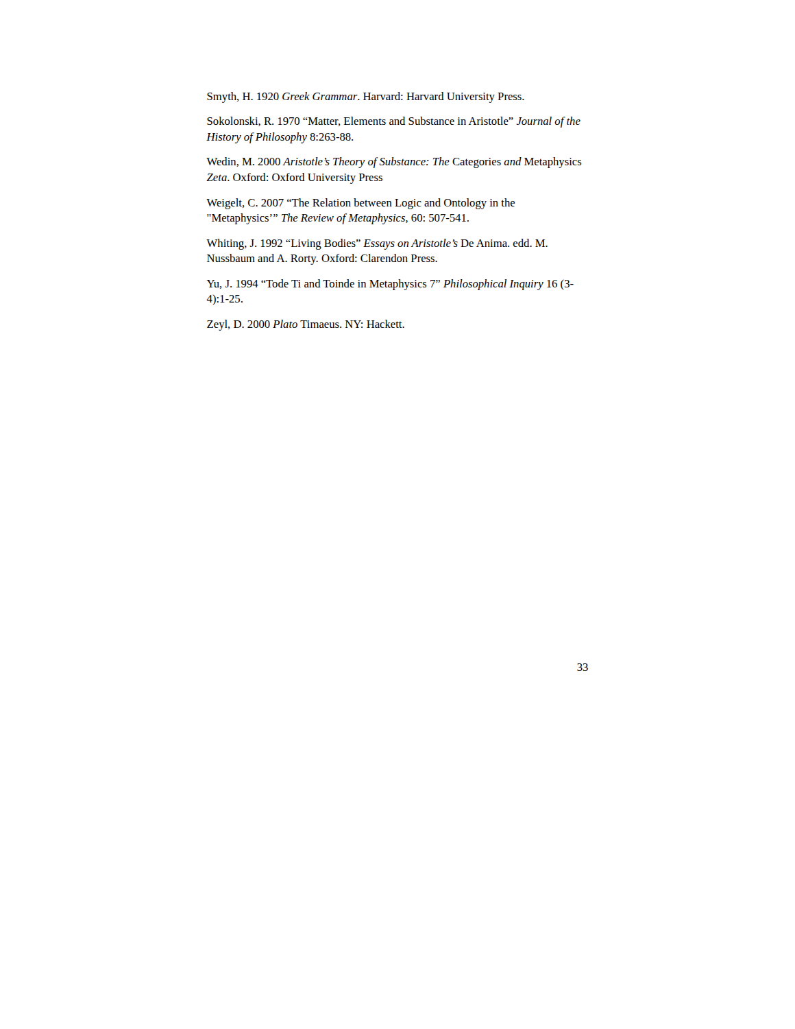Smyth, H. 1920 Greek Grammar. Harvard: Harvard University Press.
Sokolonski, R. 1970 “Matter, Elements and Substance in Aristotle” Journal of the History of Philosophy 8:263-88.
Wedin, M. 2000 Aristotle’s Theory of Substance: The Categories and Metaphysics Zeta. Oxford: Oxford University Press
Weigelt, C. 2007 “The Relation between Logic and Ontology in the "Metaphysics’” The Review of Metaphysics, 60: 507-541.
Whiting, J. 1992 “Living Bodies” Essays on Aristotle’s De Anima. edd. M. Nussbaum and A. Rorty. Oxford: Clarendon Press.
Yu, J. 1994 “Tode Ti and Toinde in Metaphysics 7” Philosophical Inquiry 16 (3-4):1-25.
Zeyl, D. 2000 Plato Timaeus. NY: Hackett.
33